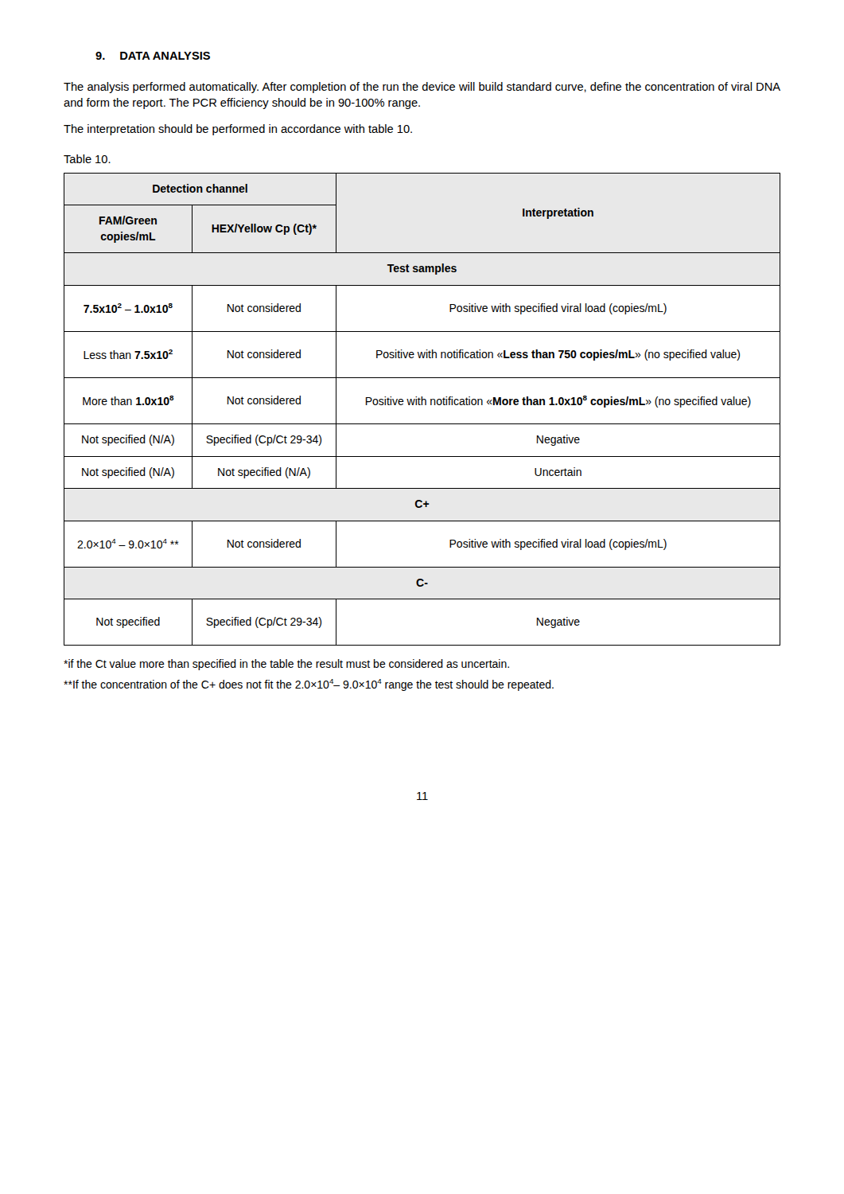9. DATA ANALYSIS
The analysis performed automatically. After completion of the run the device will build standard curve, define the concentration of viral DNA and form the report. The PCR efficiency should be in 90-100% range.
The interpretation should be performed in accordance with table 10.
Table 10.
| Detection channel | Interpretation |
| --- | --- |
| FAM/Green copies/mL | HEX/Yellow Cp (Ct)* |
| Test samples |
| 7.5x10 2 – 1.0x10 8 | Not considered | Positive with specified viral load (copies/mL) |
| Less than 7.5x10 2 | Not considered | Positive with notification « Less than 750 copies/mL » (no specified value) |
| More than 1.0x10 8 | Not considered | Positive with notification « More than 1.0x10 8 copies/mL » (no specified value) |
| Not specified (N/A) | Specified (Cp/Ct 29-34) | Negative |
| Not specified (N/A) | Not specified (N/A) | Uncertain |
| C+ |
| 2.0×10 4 – 9.0×10 4 ** | Not considered | Positive with specified viral load (copies/mL) |
| C- |
| Not specified | Specified (Cp/Ct 29-34) | Negative |
*if the Ct value more than specified in the table the result must be considered as uncertain.
**If the concentration of the C+ does not fit the 2.0×104– 9.0×104 range the test should be repeated.
11